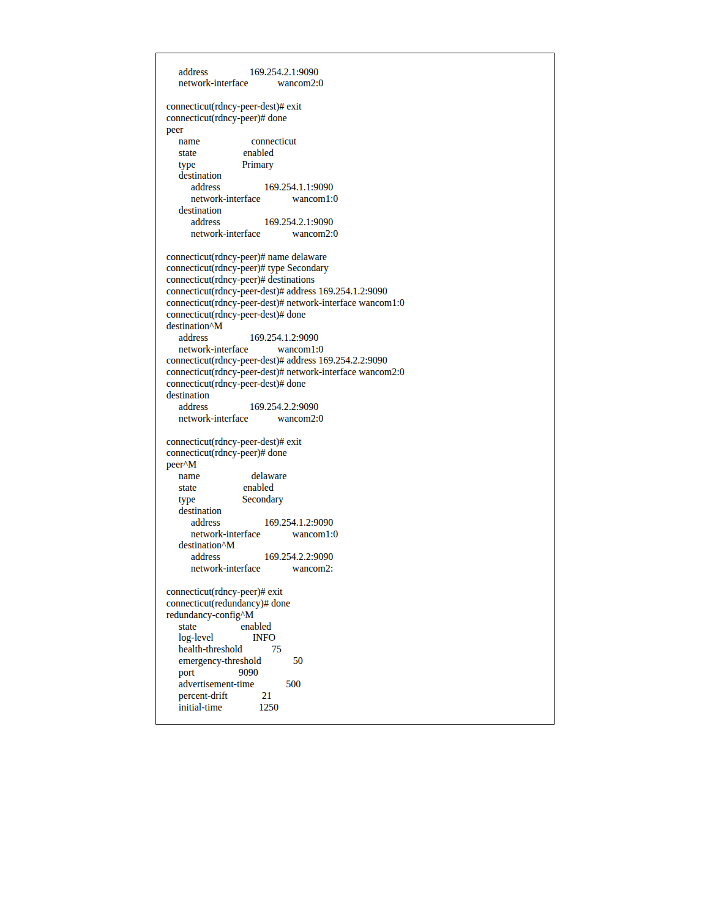address                 169.254.2.1:9090
     network-interface            wancom2:0

connecticut(rdncy-peer-dest)# exit
connecticut(rdncy-peer)# done
peer
     name                     connecticut
     state                   enabled
     type                   Primary
     destination
          address                  169.254.1.1:9090
          network-interface             wancom1:0
     destination
          address                  169.254.2.1:9090
          network-interface             wancom2:0

connecticut(rdncy-peer)# name delaware
connecticut(rdncy-peer)# type Secondary
connecticut(rdncy-peer)# destinations
connecticut(rdncy-peer-dest)# address 169.254.1.2:9090
connecticut(rdncy-peer-dest)# network-interface wancom1:0
connecticut(rdncy-peer-dest)# done
destination^M
     address                 169.254.1.2:9090
     network-interface            wancom1:0
connecticut(rdncy-peer-dest)# address 169.254.2.2:9090
connecticut(rdncy-peer-dest)# network-interface wancom2:0
connecticut(rdncy-peer-dest)# done
destination
     address                 169.254.2.2:9090
     network-interface            wancom2:0

connecticut(rdncy-peer-dest)# exit
connecticut(rdncy-peer)# done
peer^M
     name                     delaware
     state                   enabled
     type                   Secondary
     destination
          address                  169.254.1.2:9090
          network-interface             wancom1:0
     destination^M
          address                  169.254.2.2:9090
          network-interface             wancom2:

connecticut(rdncy-peer)# exit
connecticut(redundancy)# done
redundancy-config^M
     state                  enabled
     log-level                INFO
     health-threshold            75
     emergency-threshold             50
     port                  9090
     advertisement-time             500
     percent-drift              21
     initial-time               1250